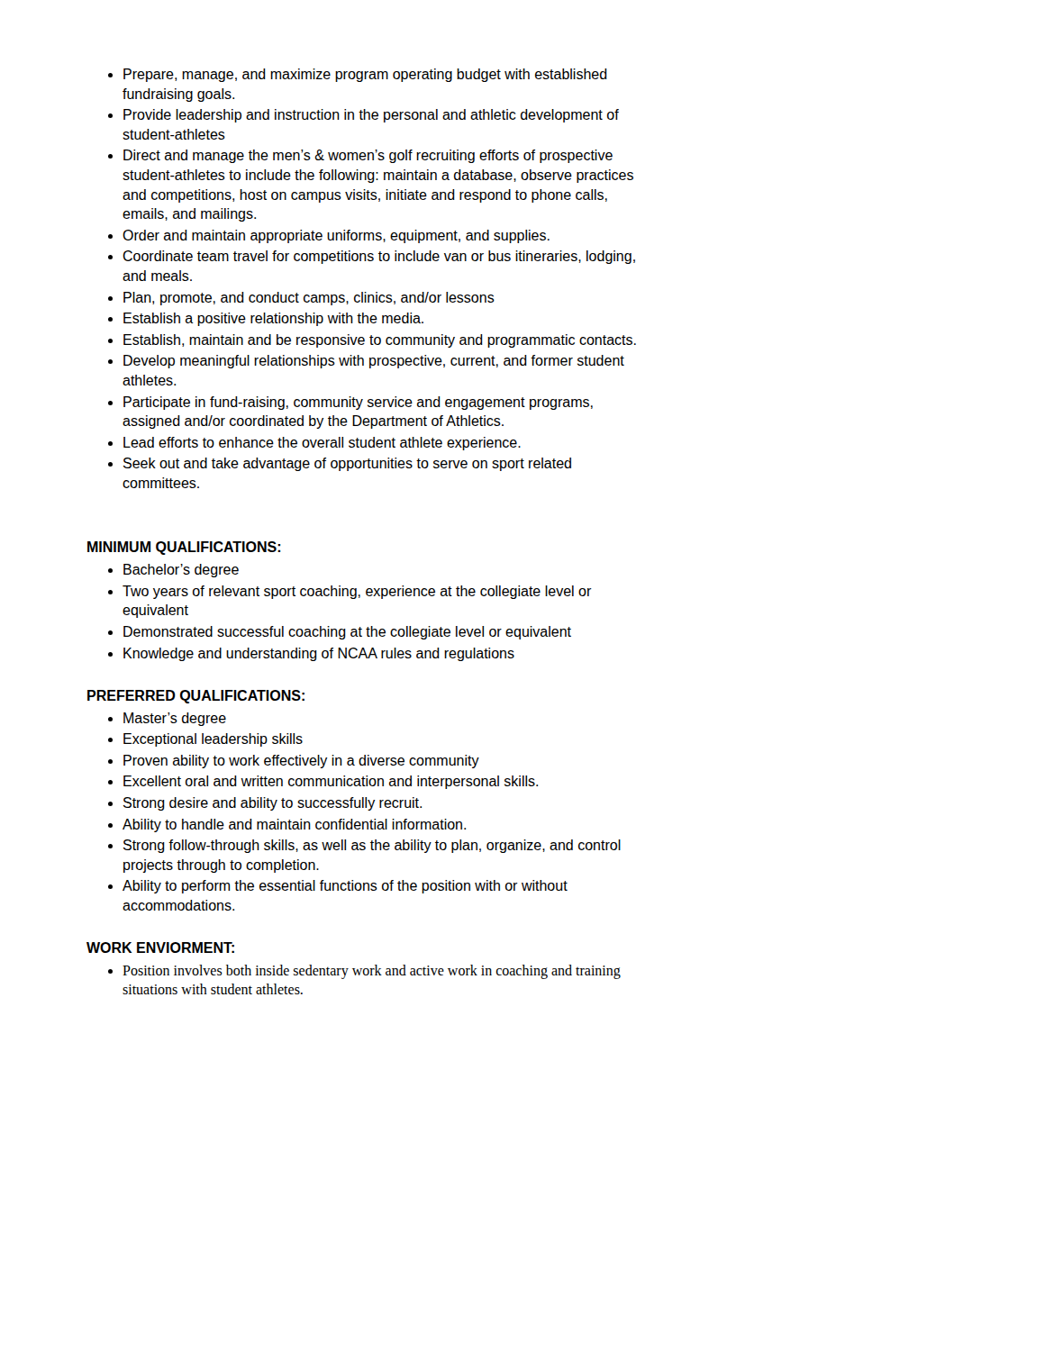Prepare, manage, and maximize program operating budget with established fundraising goals.
Provide leadership and instruction in the personal and athletic development of student-athletes
Direct and manage the men’s & women’s golf recruiting efforts of prospective student-athletes to include the following: maintain a database, observe practices and competitions, host on campus visits, initiate and respond to phone calls, emails, and mailings.
Order and maintain appropriate uniforms, equipment, and supplies.
Coordinate team travel for competitions to include van or bus itineraries, lodging, and meals.
Plan, promote, and conduct camps, clinics, and/or lessons
Establish a positive relationship with the media.
Establish, maintain and be responsive to community and programmatic contacts.
Develop meaningful relationships with prospective, current, and former student athletes.
Participate in fund-raising, community service and engagement programs, assigned and/or coordinated by the Department of Athletics.
Lead efforts to enhance the overall student athlete experience.
Seek out and take advantage of opportunities to serve on sport related committees.
Minimum Qualifications:
Bachelor’s degree
Two years of relevant sport coaching, experience at the collegiate level or equivalent
Demonstrated successful coaching at the collegiate level or equivalent
Knowledge and understanding of NCAA rules and regulations
Preferred Qualifications:
Master’s degree
Exceptional leadership skills
Proven ability to work effectively in a diverse community
Excellent oral and written communication and interpersonal skills.
Strong desire and ability to successfully recruit.
Ability to handle and maintain confidential information.
Strong follow-through skills, as well as the ability to plan, organize, and control projects through to completion.
Ability to perform the essential functions of the position with or without accommodations.
Work Enviorment:
Position involves both inside sedentary work and active work in coaching and training situations with student athletes.